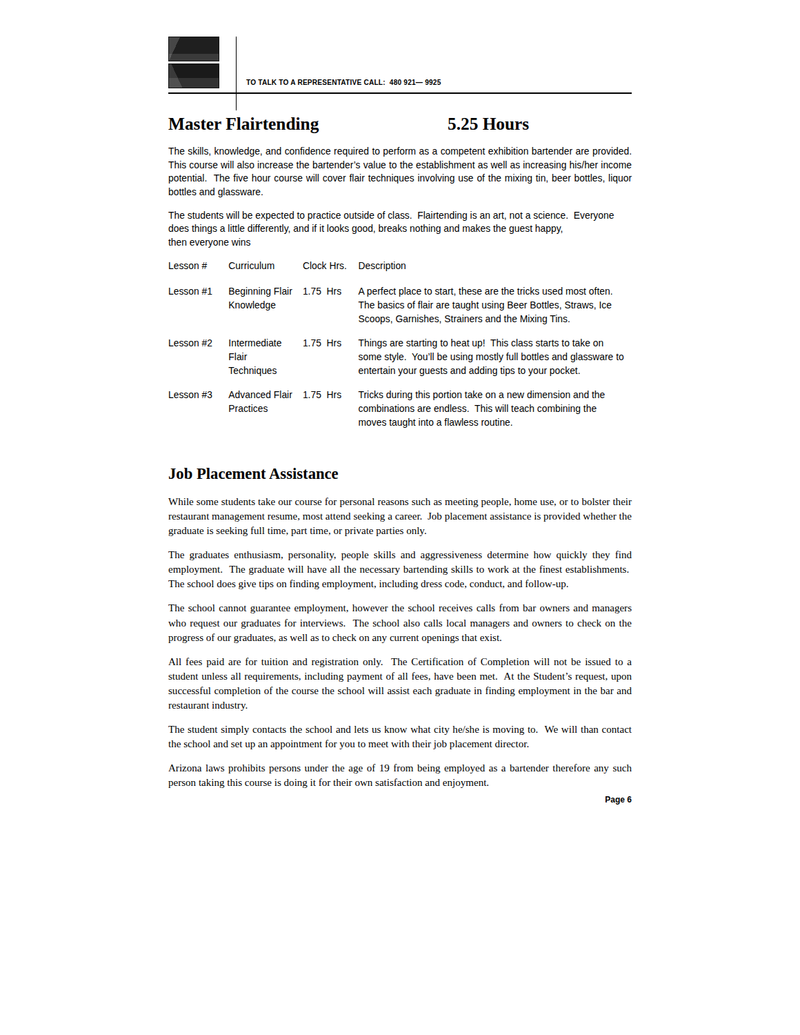TO TALK TO A REPRESENTATIVE CALL: 480 921— 9925
Master Flairtending 5.25 Hours
The skills, knowledge, and confidence required to perform as a competent exhibition bartender are provided. This course will also increase the bartender’s value to the establishment as well as increasing his/her income potential. The five hour course will cover flair techniques involving use of the mixing tin, beer bottles, liquor bottles and glassware.
The students will be expected to practice outside of class. Flairtending is an art, not a science. Everyone does things a little differently, and if it looks good, breaks nothing and makes the guest happy,
then everyone wins
| Lesson # | Curriculum | Clock Hrs. | Description |
| --- | --- | --- | --- |
| Lesson #1 | Beginning Flair Knowledge | 1.75 Hrs | A perfect place to start, these are the tricks used most often. The basics of flair are taught using Beer Bottles, Straws, Ice Scoops, Garnishes, Strainers and the Mixing Tins. |
| Lesson #2 | Intermediate Flair Techniques | 1.75 Hrs | Things are starting to heat up! This class starts to take on some style. You’ll be using mostly full bottles and glassware to entertain your guests and adding tips to your pocket. |
| Lesson #3 | Advanced Flair Practices | 1.75 Hrs | Tricks during this portion take on a new dimension and the combinations are endless. This will teach combining the moves taught into a flawless routine. |
Job Placement Assistance
While some students take our course for personal reasons such as meeting people, home use, or to bolster their restaurant management resume, most attend seeking a career. Job placement assistance is provided whether the graduate is seeking full time, part time, or private parties only.
The graduates enthusiasm, personality, people skills and aggressiveness determine how quickly they find employment. The graduate will have all the necessary bartending skills to work at the finest establishments. The school does give tips on finding employment, including dress code, conduct, and follow-up.
The school cannot guarantee employment, however the school receives calls from bar owners and managers who request our graduates for interviews. The school also calls local managers and owners to check on the progress of our graduates, as well as to check on any current openings that exist.
All fees paid are for tuition and registration only. The Certification of Completion will not be issued to a student unless all requirements, including payment of all fees, have been met. At the Student’s request, upon successful completion of the course the school will assist each graduate in finding employment in the bar and restaurant industry.
The student simply contacts the school and lets us know what city he/she is moving to. We will than contact the school and set up an appointment for you to meet with their job placement director.
Arizona laws prohibits persons under the age of 19 from being employed as a bartender therefore any such person taking this course is doing it for their own satisfaction and enjoyment.
Page 6